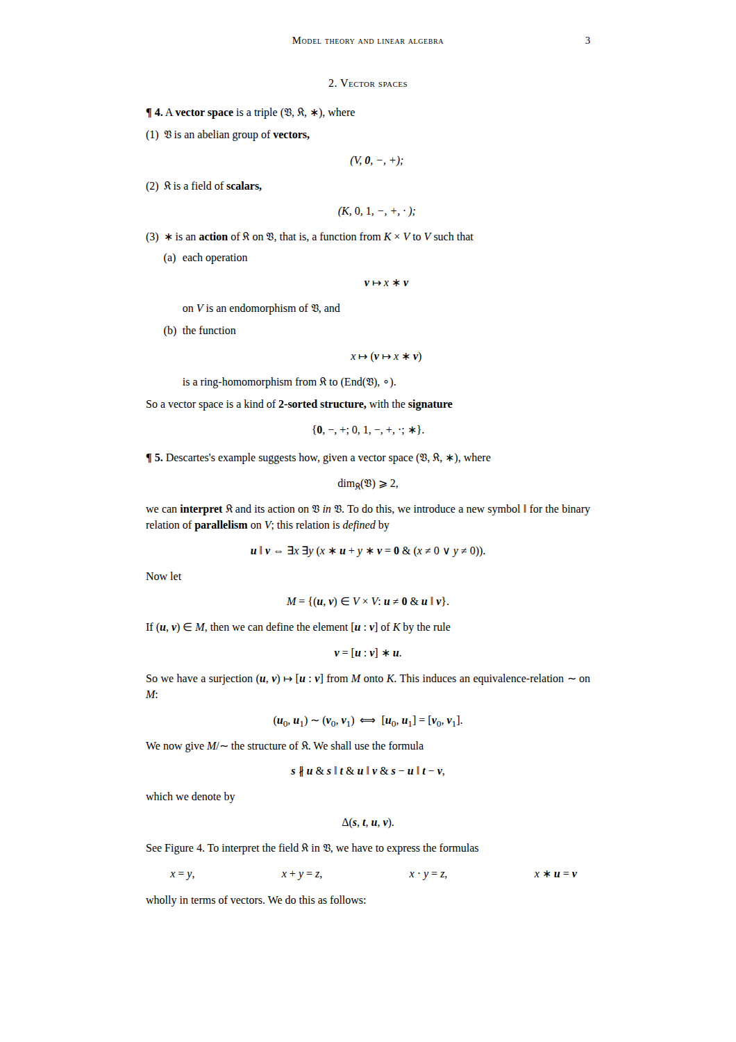Model theory and linear algebra 3
2. Vector spaces
¶ 4. A vector space is a triple (𝔙, 𝔎, ∗), where
(1) 𝔙 is an abelian group of vectors,
(V, 0, −, +);
(2) 𝔎 is a field of scalars,
(K, 0, 1, −, +, · );
(3) ∗ is an action of 𝔎 on 𝔙, that is, a function from K × V to V such that
(a) each operation
v ↦ x ∗ v
on V is an endomorphism of 𝔙, and
(b) the function
x ↦ (v ↦ x ∗ v)
is a ring-homomorphism from 𝔎 to (End(𝔙), ∘).
So a vector space is a kind of 2-sorted structure, with the signature
{0, −, +; 0, 1, −, +, ·; ∗}.
¶ 5. Descartes's example suggests how, given a vector space (𝔙, 𝔎, ∗), where
dim𝔎(𝔙) ⩾ 2,
we can interpret 𝔎 and its action on 𝔙 in 𝔙. To do this, we introduce a new symbol ‖ for the binary relation of parallelism on V; this relation is defined by
u ‖ v ⇔ ∃x ∃y (x ∗ u + y ∗ v = 0 & (x ≠ 0 ∨ y ≠ 0)).
Now let
M = {(u, v) ∈ V × V: u ≠ 0 & u ‖ v}.
If (u, v) ∈ M, then we can define the element [u : v] of K by the rule
v = [u : v] ∗ u.
So we have a surjection (u, v) ↦ [u : v] from M onto K. This induces an equivalence-relation ∼ on M:
(u0, u1) ∼ (v0, v1) ⟺ [u0, u1] = [v0, v1].
We now give M/∼ the structure of 𝔎. We shall use the formula
s ∦ u & s ‖ t & u ‖ v & s − u ‖ t − v,
which we denote by
Δ(s, t, u, v).
See Figure 4. To interpret the field 𝔎 in 𝔙, we have to express the formulas
x = y, x + y = z, x · y = z, x ∗ u = v
wholly in terms of vectors. We do this as follows: